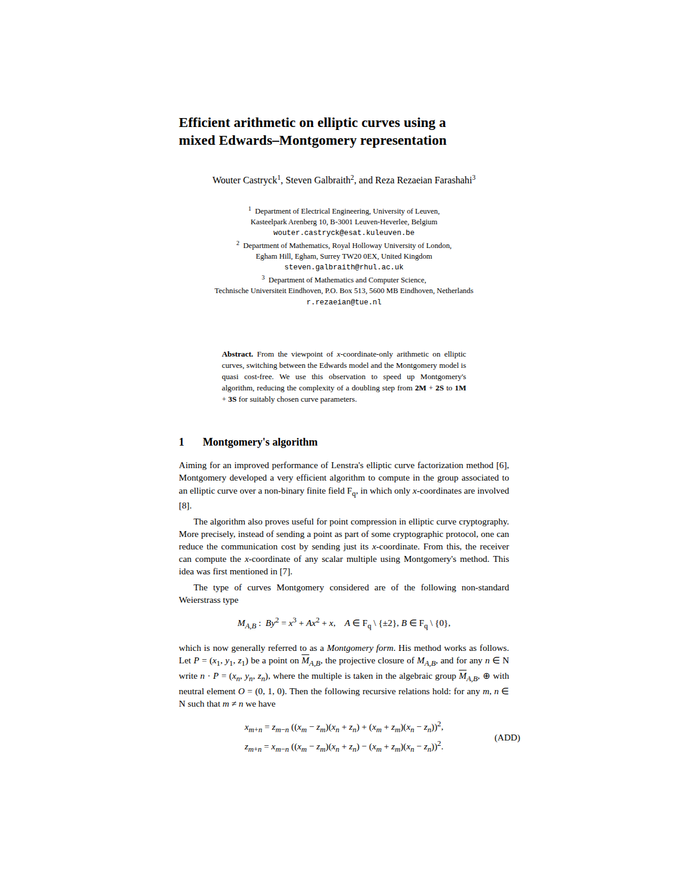Efficient arithmetic on elliptic curves using a
mixed Edwards–Montgomery representation
Wouter Castryck1, Steven Galbraith2, and Reza Rezaeian Farashahi3
1 Department of Electrical Engineering, University of Leuven,
Kasteelpark Arenberg 10, B-3001 Leuven-Heverlee, Belgium
wouter.castryck@esat.kuleuven.be
2 Department of Mathematics, Royal Holloway University of London,
Egham Hill, Egham, Surrey TW20 0EX, United Kingdom
steven.galbraith@rhul.ac.uk
3 Department of Mathematics and Computer Science,
Technische Universiteit Eindhoven, P.O. Box 513, 5600 MB Eindhoven, Netherlands
r.rezaeian@tue.nl
Abstract. From the viewpoint of x-coordinate-only arithmetic on elliptic curves, switching between the Edwards model and the Montgomery model is quasi cost-free. We use this observation to speed up Montgomery's algorithm, reducing the complexity of a doubling step from 2M + 2S to 1M + 3S for suitably chosen curve parameters.
1 Montgomery's algorithm
Aiming for an improved performance of Lenstra's elliptic curve factorization method [6], Montgomery developed a very efficient algorithm to compute in the group associated to an elliptic curve over a non-binary finite field Fq, in which only x-coordinates are involved [8].
The algorithm also proves useful for point compression in elliptic curve cryptography. More precisely, instead of sending a point as part of some cryptographic protocol, one can reduce the communication cost by sending just its x-coordinate. From this, the receiver can compute the x-coordinate of any scalar multiple using Montgomery's method. This idea was first mentioned in [7].
The type of curves Montgomery considered are of the following non-standard Weierstrass type
MA,B : By2 = x3 + Ax2 + x, A ∈ Fq \ {±2}, B ∈ Fq \ {0},
which is now generally referred to as a Montgomery form. His method works as follows. Let P = (x1, y1, z1) be a point on MA,B, the projective closure of MA,B, and for any n ∈ N write n · P = (xn, yn, zn), where the multiple is taken in the algebraic group MA,B, ⊕ with neutral element O = (0, 1, 0). Then the following recursive relations hold: for any m, n ∈ N such that m ≠ n we have
xm+n = zm−n ((xm − zm)(xn + zn) + (xm + zm)(xn − zn))2, zm+n = xm−n ((xm − zm)(xn + zn) − (xm + zm)(xn − zn))2.
(ADD)